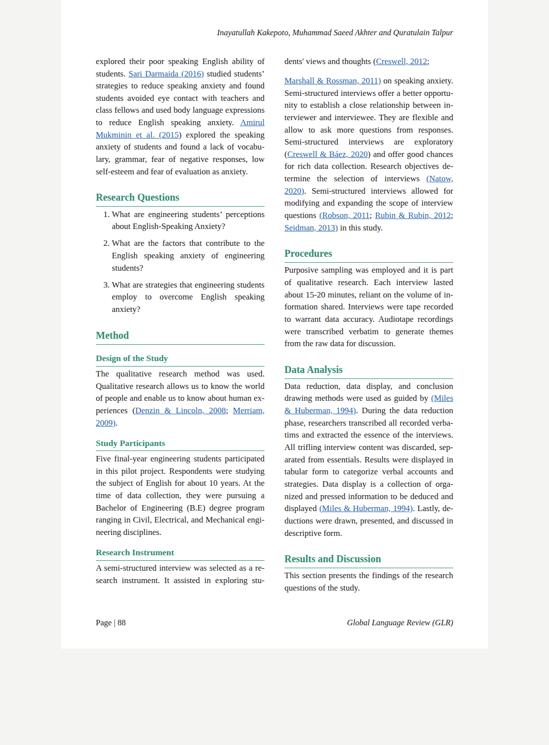Inayatullah Kakepoto, Muhammad Saeed Akhter and Quratulain Talpur
explored their poor speaking English ability of students. Sari Darmaida (2016) studied students’ strategies to reduce speaking anxiety and found students avoided eye contact with teachers and class fellows and used body language expressions to reduce English speaking anxiety. Amirul Mukminin et al. (2015) explored the speaking anxiety of students and found a lack of vocabulary, grammar, fear of negative responses, low self-esteem and fear of evaluation as anxiety.
Research Questions
What are engineering students’ perceptions about English-Speaking Anxiety?
What are the factors that contribute to the English speaking anxiety of engineering students?
What are strategies that engineering students employ to overcome English speaking anxiety?
Method
Design of the Study
The qualitative research method was used. Qualitative research allows us to know the world of people and enable us to know about human experiences (Denzin & Lincoln, 2008; Merriam, 2009).
Study Participants
Five final-year engineering students participated in this pilot project. Respondents were studying the subject of English for about 10 years. At the time of data collection, they were pursuing a Bachelor of Engineering (B.E) degree program ranging in Civil, Electrical, and Mechanical engineering disciplines.
Research Instrument
A semi-structured interview was selected as a research instrument. It assisted in exploring students' views and thoughts (Creswell, 2012;
Marshall & Rossman, 2011) on speaking anxiety. Semi-structured interviews offer a better opportunity to establish a close relationship between interviewer and interviewee. They are flexible and allow to ask more questions from responses. Semi-structured interviews are exploratory (Creswell & Báez, 2020) and offer good chances for rich data collection. Research objectives determine the selection of interviews (Natow, 2020). Semi-structured interviews allowed for modifying and expanding the scope of interview questions (Robson, 2011; Rubin & Rubin, 2012; Seidman, 2013) in this study.
Procedures
Purposive sampling was employed and it is part of qualitative research. Each interview lasted about 15-20 minutes, reliant on the volume of information shared. Interviews were tape recorded to warrant data accuracy. Audiotape recordings were transcribed verbatim to generate themes from the raw data for discussion.
Data Analysis
Data reduction, data display, and conclusion drawing methods were used as guided by (Miles & Huberman, 1994). During the data reduction phase, researchers transcribed all recorded verbatims and extracted the essence of the interviews. All trifling interview content was discarded, separated from essentials. Results were displayed in tabular form to categorize verbal accounts and strategies. Data display is a collection of organized and pressed information to be deduced and displayed (Miles & Huberman, 1994). Lastly, deductions were drawn, presented, and discussed in descriptive form.
Results and Discussion
This section presents the findings of the research questions of the study.
Page | 88
Global Language Review (GLR)